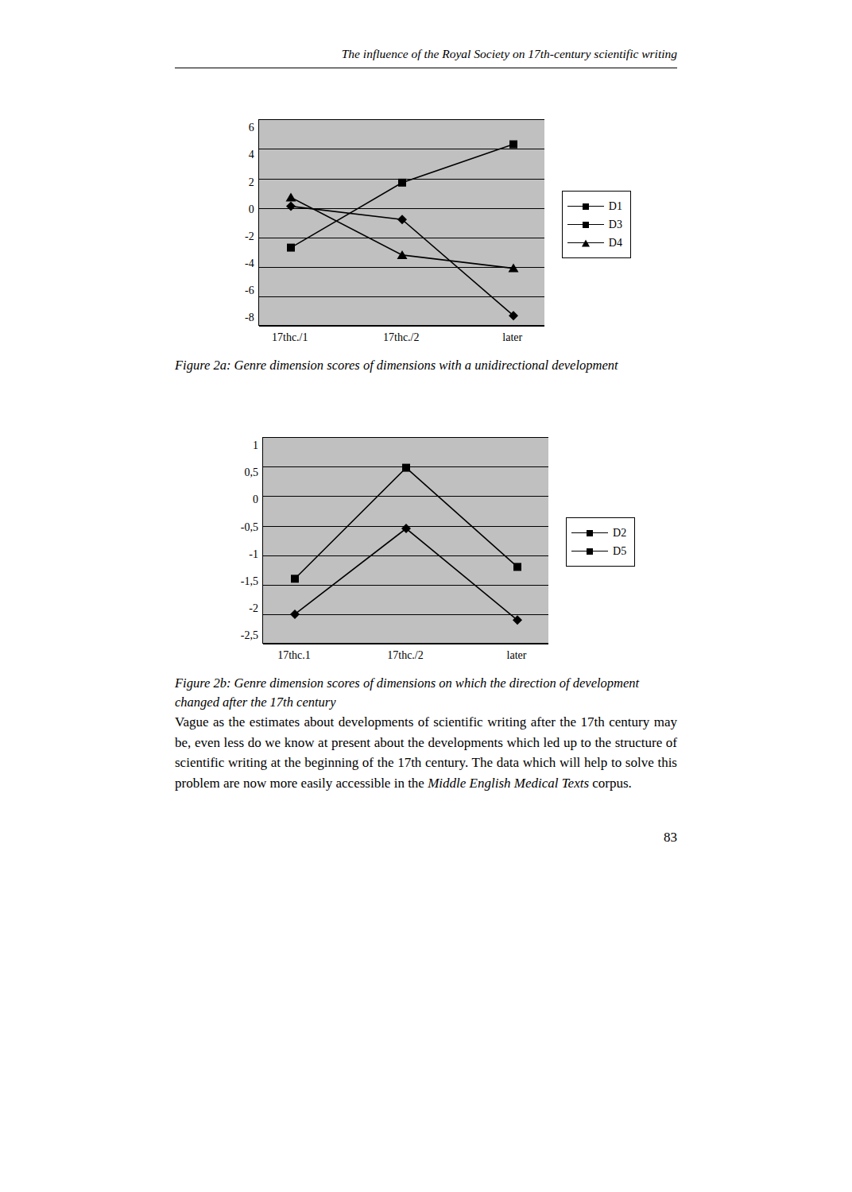The influence of the Royal Society on 17th-century scientific writing
6 4 2 0 -2 -4 -6 -8
17thc./1 17thc./2 later
D1
D3
D4
Figure 2a: Genre dimension scores of dimensions with a unidirectional development
1 0,5 0 -0,5 -1 -1,5 -2 -2,5
17thc.1 17thc./2 later
D2
D5
Figure 2b: Genre dimension scores of dimensions on which the direction of development changed after the 17th century
Vague as the estimates about developments of scientific writing after the 17th century may be, even less do we know at present about the developments which led up to the structure of scientific writing at the beginning of the 17th century. The data which will help to solve this problem are now more easily accessible in the Middle English Medical Texts corpus.
83